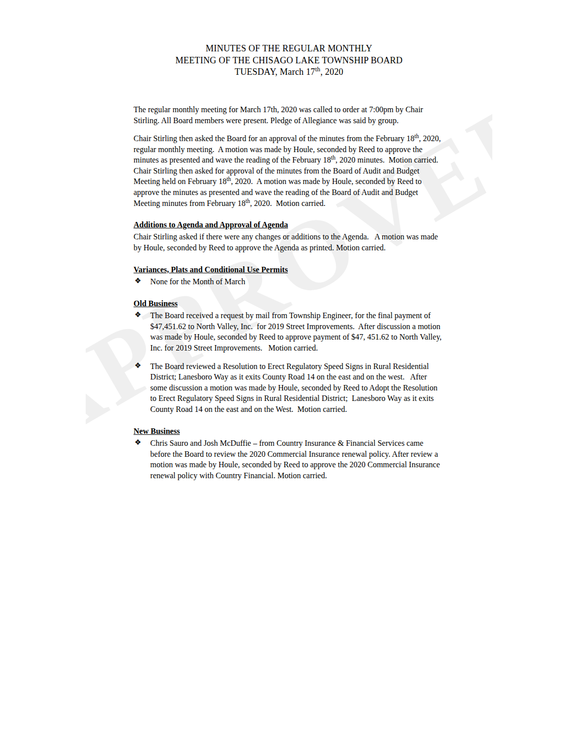APPROVED
MINUTES OF THE REGULAR MONTHLY MEETING OF THE CHISAGO LAKE TOWNSHIP BOARD TUESDAY, March 17th, 2020
The regular monthly meeting for March 17th, 2020 was called to order at 7:00pm by Chair Stirling. All Board members were present. Pledge of Allegiance was said by group.
Chair Stirling then asked the Board for an approval of the minutes from the February 18th, 2020, regular monthly meeting. A motion was made by Houle, seconded by Reed to approve the minutes as presented and wave the reading of the February 18th, 2020 minutes. Motion carried. Chair Stirling then asked for approval of the minutes from the Board of Audit and Budget Meeting held on February 18th, 2020. A motion was made by Houle, seconded by Reed to approve the minutes as presented and wave the reading of the Board of Audit and Budget Meeting minutes from February 18th, 2020. Motion carried.
Additions to Agenda and Approval of Agenda
Chair Stirling asked if there were any changes or additions to the Agenda. A motion was made by Houle, seconded by Reed to approve the Agenda as printed. Motion carried.
Variances, Plats and Conditional Use Permits
None for the Month of March
Old Business
The Board received a request by mail from Township Engineer, for the final payment of $47,451.62 to North Valley, Inc. for 2019 Street Improvements. After discussion a motion was made by Houle, seconded by Reed to approve payment of $47, 451.62 to North Valley, Inc. for 2019 Street Improvements. Motion carried.
The Board reviewed a Resolution to Erect Regulatory Speed Signs in Rural Residential District; Lanesboro Way as it exits County Road 14 on the east and on the west. After some discussion a motion was made by Houle, seconded by Reed to Adopt the Resolution to Erect Regulatory Speed Signs in Rural Residential District; Lanesboro Way as it exits County Road 14 on the east and on the West. Motion carried.
New Business
Chris Sauro and Josh McDuffie – from Country Insurance & Financial Services came before the Board to review the 2020 Commercial Insurance renewal policy. After review a motion was made by Houle, seconded by Reed to approve the 2020 Commercial Insurance renewal policy with Country Financial. Motion carried.